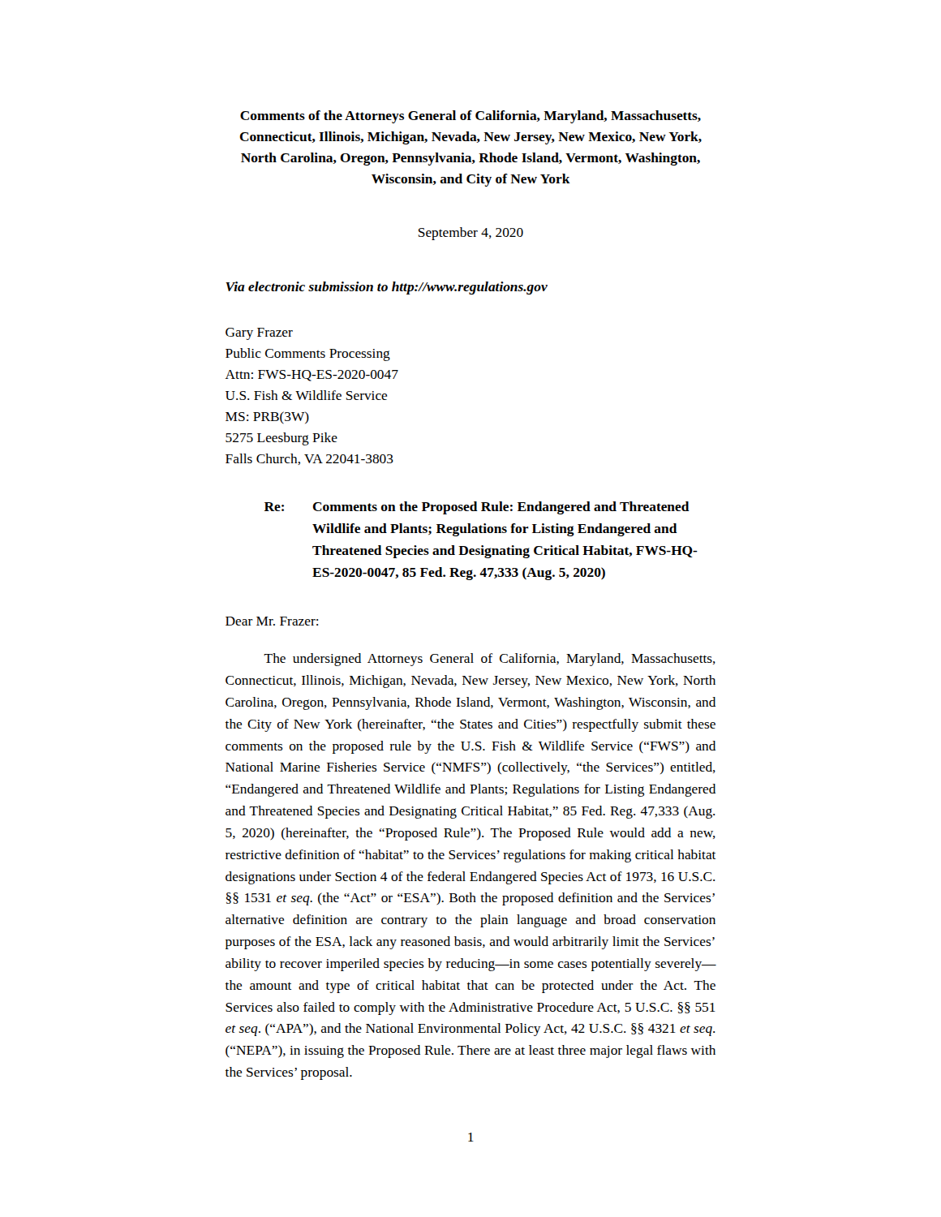Comments of the Attorneys General of California, Maryland, Massachusetts,
Connecticut, Illinois, Michigan, Nevada, New Jersey, New Mexico, New York,
North Carolina, Oregon, Pennsylvania, Rhode Island, Vermont, Washington,
Wisconsin, and City of New York
September 4, 2020
Via electronic submission to http://www.regulations.gov
Gary Frazer
Public Comments Processing
Attn: FWS-HQ-ES-2020-0047
U.S. Fish & Wildlife Service
MS: PRB(3W)
5275 Leesburg Pike
Falls Church, VA 22041-3803
Re:
Comments on the Proposed Rule: Endangered and Threatened Wildlife and Plants; Regulations for Listing Endangered and Threatened Species and Designating Critical Habitat, FWS-HQ-ES-2020-0047, 85 Fed. Reg. 47,333 (Aug. 5, 2020)
Dear Mr. Frazer:
The undersigned Attorneys General of California, Maryland, Massachusetts, Connecticut, Illinois, Michigan, Nevada, New Jersey, New Mexico, New York, North Carolina, Oregon, Pennsylvania, Rhode Island, Vermont, Washington, Wisconsin, and the City of New York (hereinafter, “the States and Cities”) respectfully submit these comments on the proposed rule by the U.S. Fish & Wildlife Service (“FWS”) and National Marine Fisheries Service (“NMFS”) (collectively, “the Services”) entitled, “Endangered and Threatened Wildlife and Plants; Regulations for Listing Endangered and Threatened Species and Designating Critical Habitat,” 85 Fed. Reg. 47,333 (Aug. 5, 2020) (hereinafter, the “Proposed Rule”). The Proposed Rule would add a new, restrictive definition of “habitat” to the Services’ regulations for making critical habitat designations under Section 4 of the federal Endangered Species Act of 1973, 16 U.S.C. §§ 1531 et seq. (the “Act” or “ESA”). Both the proposed definition and the Services’ alternative definition are contrary to the plain language and broad conservation purposes of the ESA, lack any reasoned basis, and would arbitrarily limit the Services’ ability to recover imperiled species by reducing—in some cases potentially severely—the amount and type of critical habitat that can be protected under the Act. The Services also failed to comply with the Administrative Procedure Act, 5 U.S.C. §§ 551 et seq. (“APA”), and the National Environmental Policy Act, 42 U.S.C. §§ 4321 et seq. (“NEPA”), in issuing the Proposed Rule. There are at least three major legal flaws with the Services’ proposal.
1